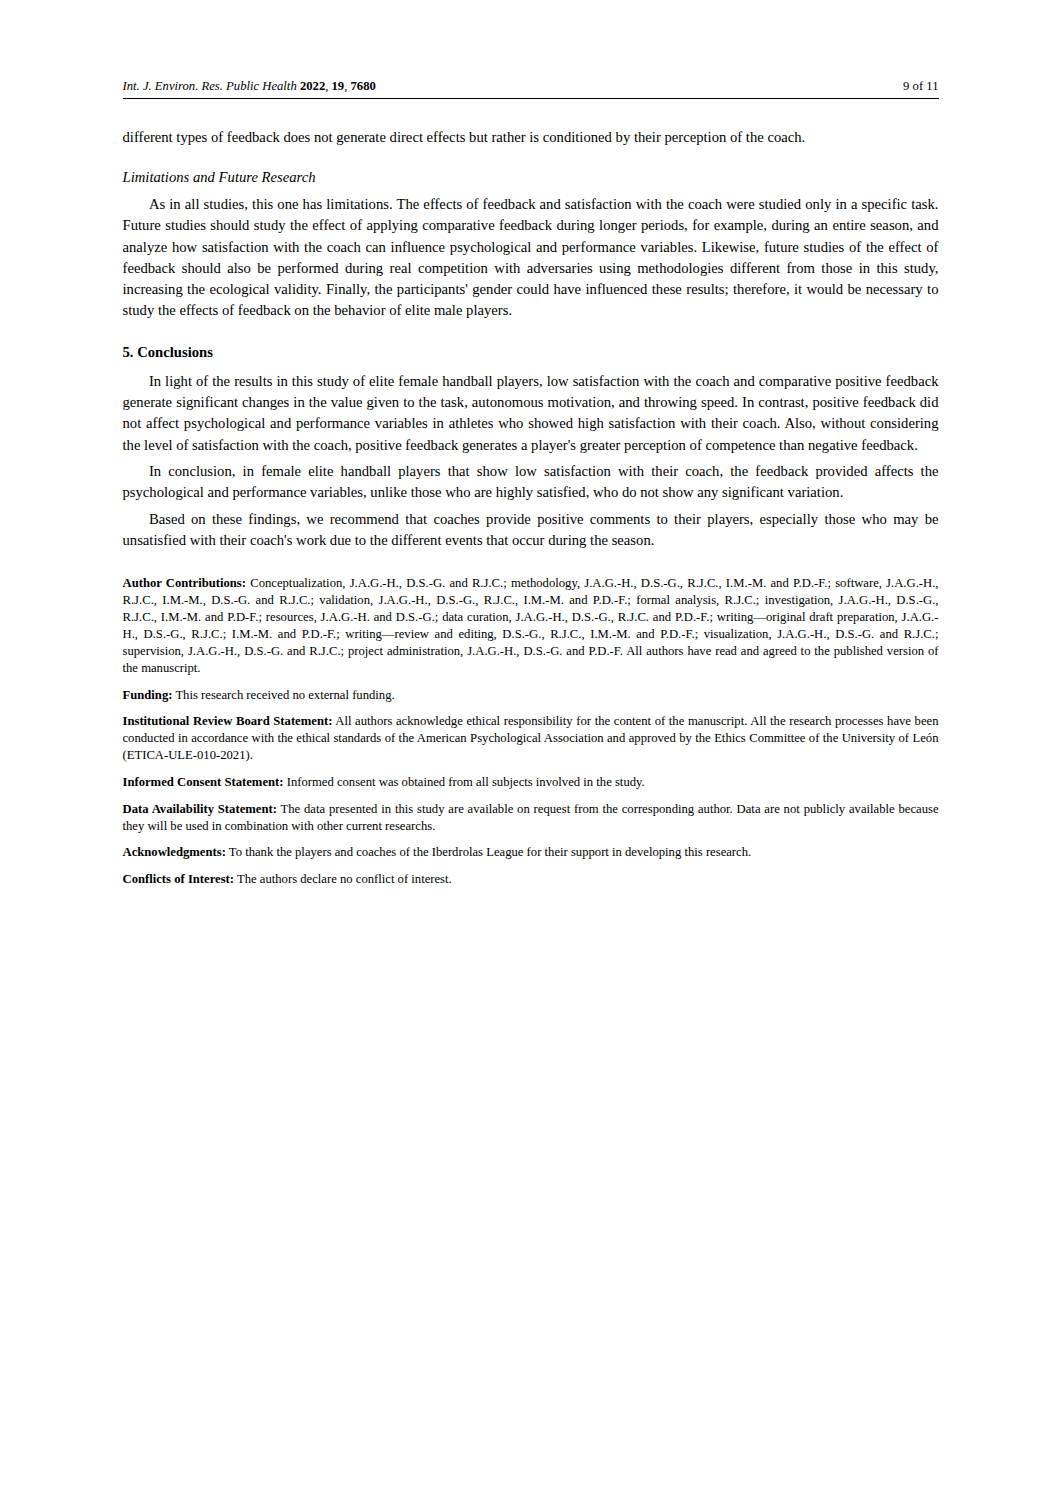Int. J. Environ. Res. Public Health 2022, 19, 7680 9 of 11
different types of feedback does not generate direct effects but rather is conditioned by their perception of the coach.
Limitations and Future Research
As in all studies, this one has limitations. The effects of feedback and satisfaction with the coach were studied only in a specific task. Future studies should study the effect of applying comparative feedback during longer periods, for example, during an entire season, and analyze how satisfaction with the coach can influence psychological and performance variables. Likewise, future studies of the effect of feedback should also be performed during real competition with adversaries using methodologies different from those in this study, increasing the ecological validity. Finally, the participants' gender could have influenced these results; therefore, it would be necessary to study the effects of feedback on the behavior of elite male players.
5. Conclusions
In light of the results in this study of elite female handball players, low satisfaction with the coach and comparative positive feedback generate significant changes in the value given to the task, autonomous motivation, and throwing speed. In contrast, positive feedback did not affect psychological and performance variables in athletes who showed high satisfaction with their coach. Also, without considering the level of satisfaction with the coach, positive feedback generates a player's greater perception of competence than negative feedback.
In conclusion, in female elite handball players that show low satisfaction with their coach, the feedback provided affects the psychological and performance variables, unlike those who are highly satisfied, who do not show any significant variation.
Based on these findings, we recommend that coaches provide positive comments to their players, especially those who may be unsatisfied with their coach's work due to the different events that occur during the season.
Author Contributions: Conceptualization, J.A.G.-H., D.S.-G. and R.J.C.; methodology, J.A.G.-H., D.S.-G., R.J.C., I.M.-M. and P.D.-F.; software, J.A.G.-H., R.J.C., I.M.-M., D.S.-G. and R.J.C.; validation, J.A.G.-H., D.S.-G., R.J.C., I.M.-M. and P.D.-F.; formal analysis, R.J.C.; investigation, J.A.G.-H., D.S.-G., R.J.C., I.M.-M. and P.D-F.; resources, J.A.G.-H. and D.S.-G.; data curation, J.A.G.-H., D.S.-G., R.J.C. and P.D.-F.; writing—original draft preparation, J.A.G.-H., D.S.-G., R.J.C.; I.M.-M. and P.D.-F.; writing—review and editing, D.S.-G., R.J.C., I.M.-M. and P.D.-F.; visualization, J.A.G.-H., D.S.-G. and R.J.C.; supervision, J.A.G.-H., D.S.-G. and R.J.C.; project administration, J.A.G.-H., D.S.-G. and P.D.-F. All authors have read and agreed to the published version of the manuscript.
Funding: This research received no external funding.
Institutional Review Board Statement: All authors acknowledge ethical responsibility for the content of the manuscript. All the research processes have been conducted in accordance with the ethical standards of the American Psychological Association and approved by the Ethics Committee of the University of León (ETICA-ULE-010-2021).
Informed Consent Statement: Informed consent was obtained from all subjects involved in the study.
Data Availability Statement: The data presented in this study are available on request from the corresponding author. Data are not publicly available because they will be used in combination with other current researchs.
Acknowledgments: To thank the players and coaches of the Iberdrolas League for their support in developing this research.
Conflicts of Interest: The authors declare no conflict of interest.